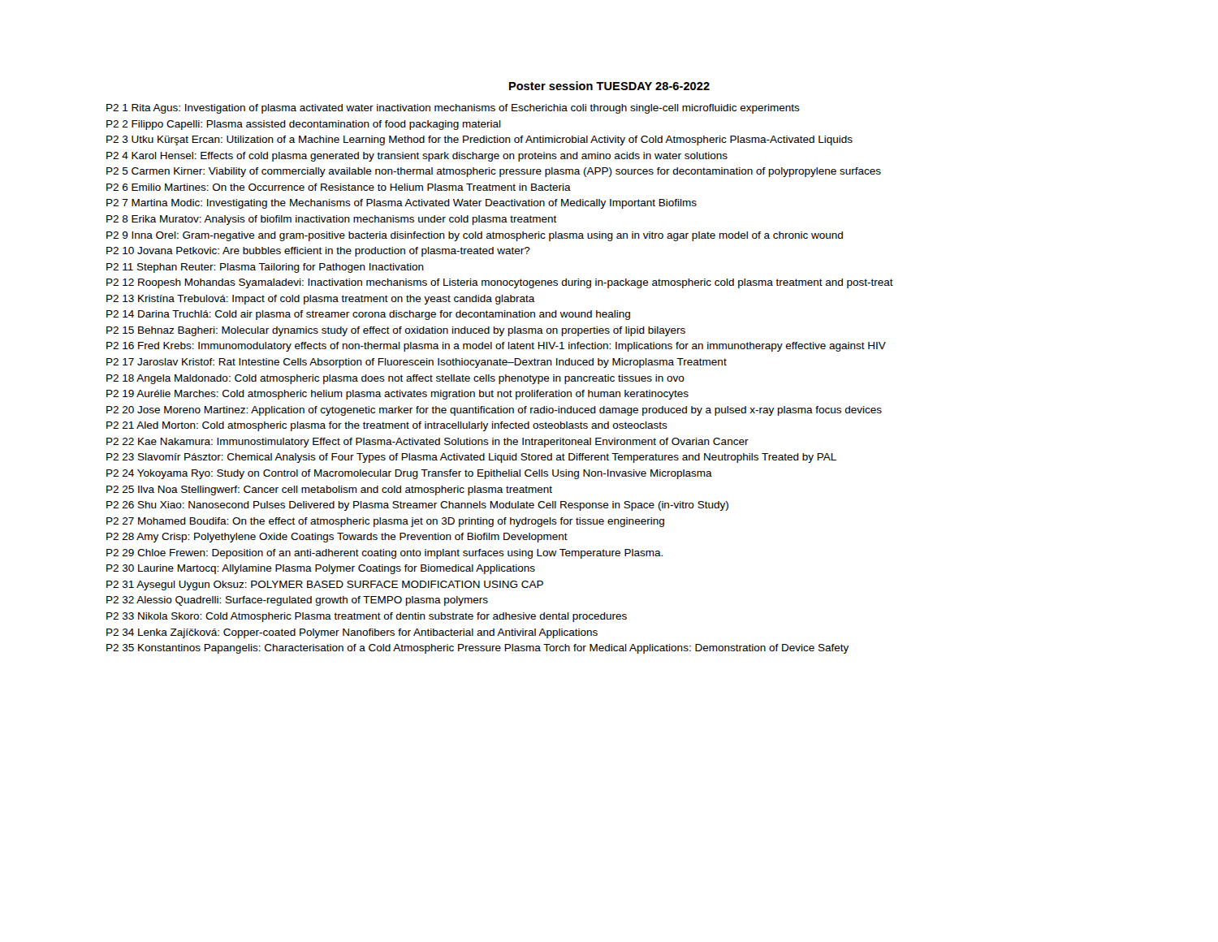Poster session TUESDAY 28-6-2022
P2 1 Rita Agus: Investigation of plasma activated water inactivation mechanisms of Escherichia coli through single-cell microfluidic experiments
P2 2 Filippo Capelli: Plasma assisted decontamination of food packaging material
P2 3 Utku Kürşat Ercan: Utilization of a Machine Learning Method for the Prediction of Antimicrobial Activity of Cold Atmospheric Plasma-Activated Liquids
P2 4 Karol Hensel: Effects of cold plasma generated by transient spark discharge on proteins and amino acids in water solutions
P2 5 Carmen Kirner: Viability of commercially available non-thermal atmospheric pressure plasma (APP) sources for decontamination of polypropylene surfaces
P2 6 Emilio Martines: On the Occurrence of Resistance to Helium Plasma Treatment in Bacteria
P2 7 Martina Modic: Investigating the Mechanisms of Plasma Activated Water Deactivation of Medically Important Biofilms
P2 8 Erika Muratov: Analysis of biofilm inactivation mechanisms under cold plasma treatment
P2 9 Inna Orel: Gram-negative and gram-positive bacteria disinfection by cold atmospheric plasma using an in vitro agar plate model of a chronic wound
P2 10 Jovana Petkovic: Are bubbles efficient in the production of plasma-treated water?
P2 11 Stephan Reuter: Plasma Tailoring for Pathogen Inactivation
P2 12 Roopesh Mohandas Syamaladevi: Inactivation mechanisms of Listeria monocytogenes during in-package atmospheric cold plasma treatment and post-treat
P2 13 Kristína Trebulová: Impact of cold plasma treatment on the yeast candida glabrata
P2 14 Darina Truchlá: Cold air plasma of streamer corona discharge for decontamination and wound healing
P2 15 Behnaz Bagheri: Molecular dynamics study of effect of oxidation induced by plasma on properties of lipid bilayers
P2 16 Fred Krebs: Immunomodulatory effects of non-thermal plasma in a model of latent HIV-1 infection: Implications for an immunotherapy effective against HIV
P2 17 Jaroslav Kristof: Rat Intestine Cells Absorption of Fluorescein Isothiocyanate–Dextran Induced by Microplasma Treatment
P2 18 Angela Maldonado: Cold atmospheric plasma does not affect stellate cells phenotype in pancreatic tissues in ovo
P2 19 Aurélie Marches: Cold atmospheric helium plasma activates migration but not proliferation of human keratinocytes
P2 20 Jose Moreno Martinez: Application of cytogenetic marker for the quantification of radio-induced damage produced by a pulsed x-ray plasma focus devices
P2 21 Aled Morton: Cold atmospheric plasma for the treatment of intracellularly infected osteoblasts and osteoclasts
P2 22 Kae Nakamura: Immunostimulatory Effect of Plasma-Activated Solutions in the Intraperitoneal Environment of Ovarian Cancer
P2 23 Slavomír Pásztor: Chemical Analysis of Four Types of Plasma Activated Liquid Stored at Different Temperatures and Neutrophils Treated by PAL
P2 24 Yokoyama Ryo: Study on Control of Macromolecular Drug Transfer to Epithelial Cells Using Non-Invasive Microplasma
P2 25 Ilva Noa Stellingwerf: Cancer cell metabolism and cold atmospheric plasma treatment
P2 26 Shu Xiao: Nanosecond Pulses Delivered by Plasma Streamer Channels Modulate Cell Response in Space (in-vitro Study)
P2 27 Mohamed Boudifa: On the effect of atmospheric plasma jet on 3D printing of hydrogels for tissue engineering
P2 28 Amy Crisp: Polyethylene Oxide Coatings Towards the Prevention of Biofilm Development
P2 29 Chloe Frewen: Deposition of an anti-adherent coating onto implant surfaces using Low Temperature Plasma.
P2 30 Laurine Martocq: Allylamine Plasma Polymer Coatings for Biomedical Applications
P2 31 Aysegul Uygun Oksuz: POLYMER BASED SURFACE MODIFICATION USING CAP
P2 32 Alessio Quadrelli: Surface-regulated growth of TEMPO plasma polymers
P2 33 Nikola Skoro: Cold Atmospheric Plasma treatment of dentin substrate for adhesive dental procedures
P2 34 Lenka Zajíčková: Copper-coated Polymer Nanofibers for Antibacterial and Antiviral Applications
P2 35 Konstantinos Papangelis: Characterisation of a Cold Atmospheric Pressure Plasma Torch for Medical Applications: Demonstration of Device Safety